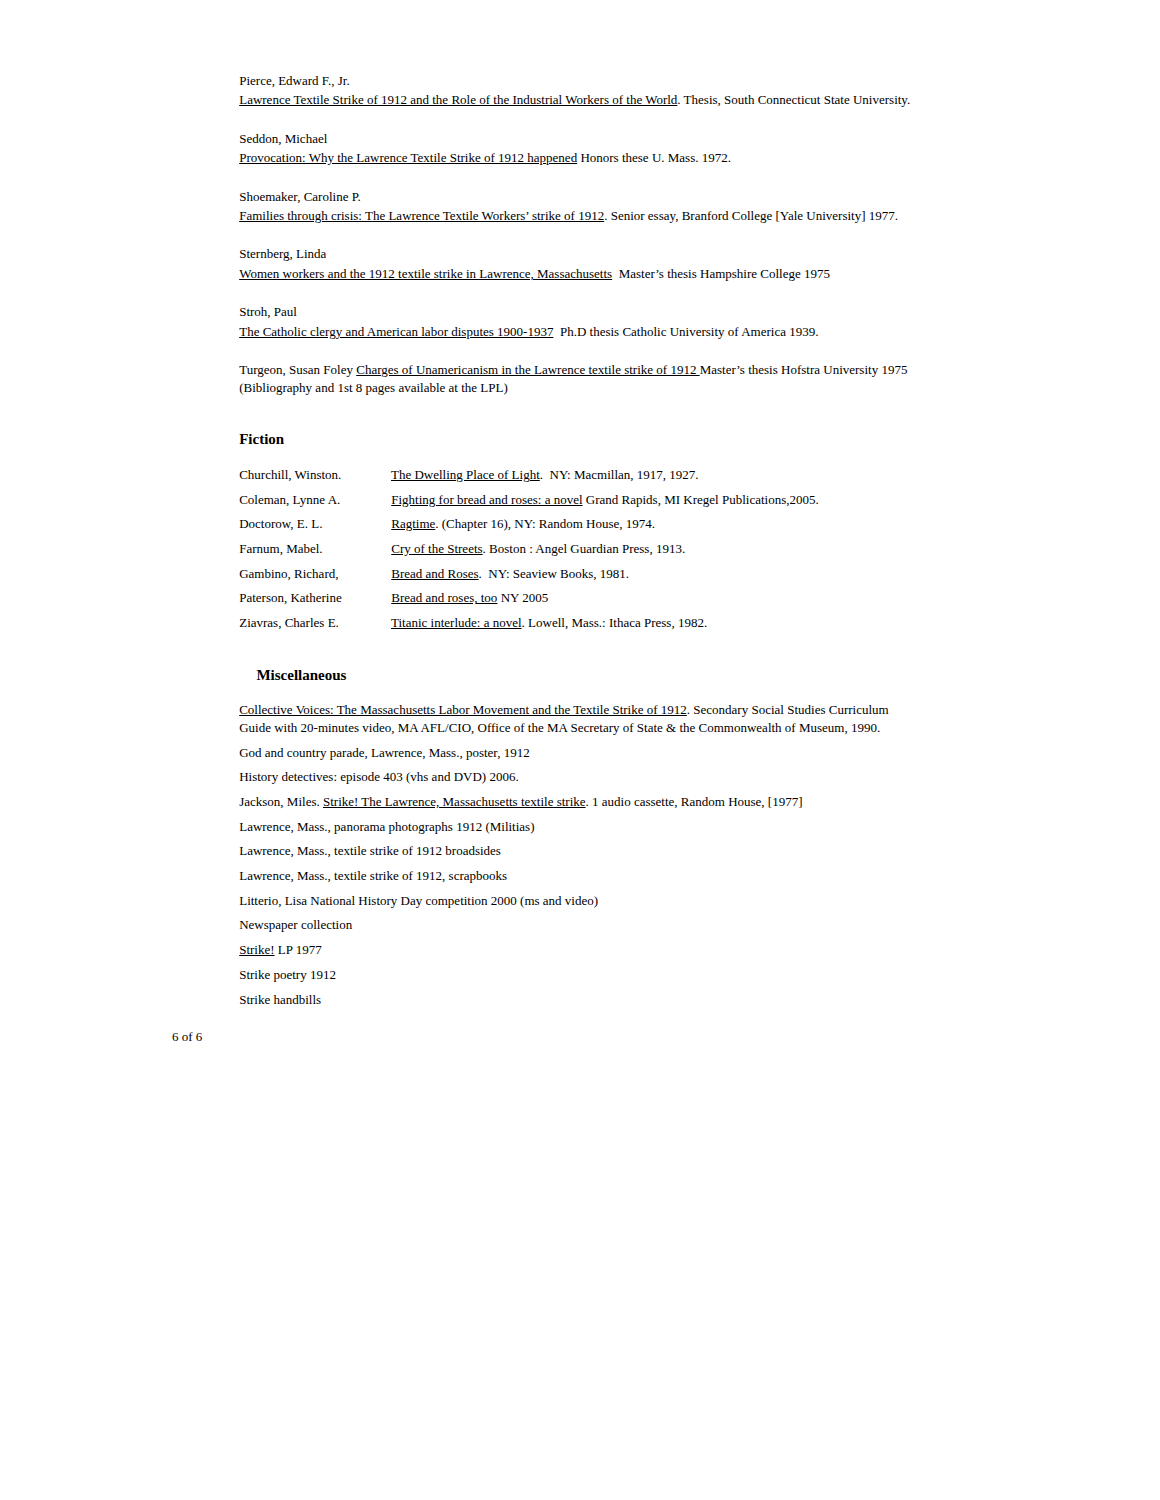Pierce, Edward F., Jr.
Lawrence Textile Strike of 1912 and the Role of the Industrial Workers of the World. Thesis, South Connecticut State University.
Seddon, Michael
Provocation: Why the Lawrence Textile Strike of 1912 happened Honors these U. Mass. 1972.
Shoemaker, Caroline P.
Families through crisis: The Lawrence Textile Workers’ strike of 1912. Senior essay, Branford College [Yale University] 1977.
Sternberg, Linda
Women workers and the 1912 textile strike in Lawrence, Massachusetts Master’s thesis Hampshire College 1975
Stroh, Paul
The Catholic clergy and American labor disputes 1900-1937 Ph.D thesis Catholic University of America 1939.
Turgeon, Susan Foley Charges of Unamericanism in the Lawrence textile strike of 1912 Master’s thesis Hofstra University 1975 (Bibliography and 1st 8 pages available at the LPL)
Fiction
Churchill, Winston. The Dwelling Place of Light. NY: Macmillan, 1917, 1927.
Coleman, Lynne A. Fighting for bread and roses: a novel Grand Rapids, MI Kregel Publications,2005.
Doctorow, E. L. Ragtime. (Chapter 16), NY: Random House, 1974.
Farnum, Mabel. Cry of the Streets. Boston : Angel Guardian Press, 1913.
Gambino, Richard, Bread and Roses. NY: Seaview Books, 1981.
Paterson, Katherine Bread and roses, too NY 2005
Ziavras, Charles E. Titanic interlude: a novel. Lowell, Mass.: Ithaca Press, 1982.
Miscellaneous
Collective Voices: The Massachusetts Labor Movement and the Textile Strike of 1912. Secondary Social Studies Curriculum Guide with 20-minutes video, MA AFL/CIO, Office of the MA Secretary of State & the Commonwealth of Museum, 1990.
God and country parade, Lawrence, Mass., poster, 1912
History detectives: episode 403 (vhs and DVD) 2006.
Jackson, Miles. Strike! The Lawrence, Massachusetts textile strike. 1 audio cassette, Random House, [1977]
Lawrence, Mass., panorama photographs 1912 (Militias)
Lawrence, Mass., textile strike of 1912 broadsides
Lawrence, Mass., textile strike of 1912, scrapbooks
Litterio, Lisa National History Day competition 2000 (ms and video)
Newspaper collection
Strike! LP 1977
Strike poetry 1912
Strike handbills
6 of 6